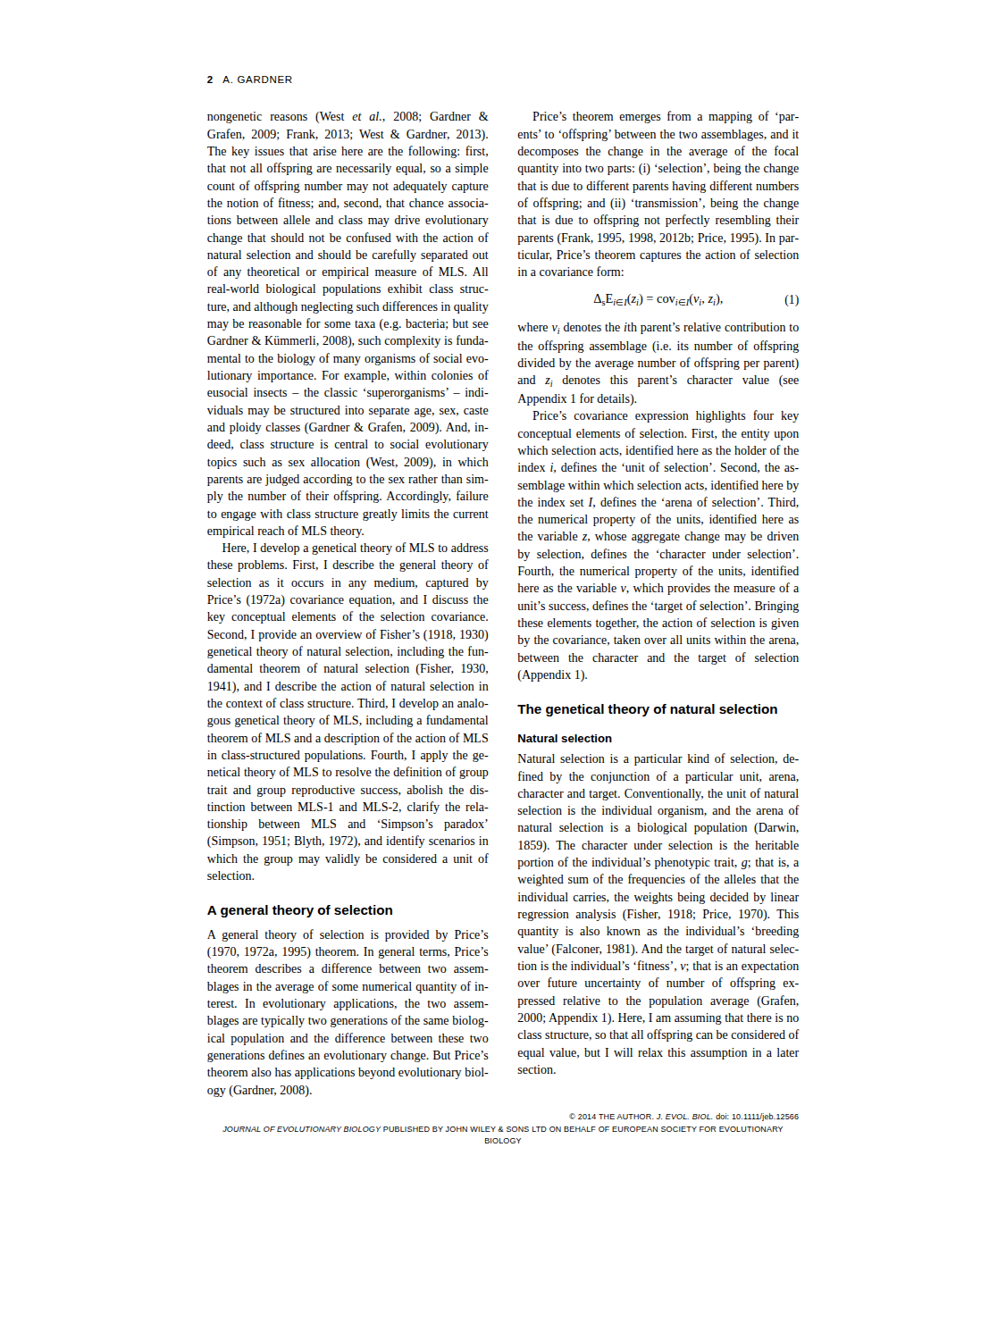2 A. GARDNER
nongenetic reasons (West et al., 2008; Gardner & Grafen, 2009; Frank, 2013; West & Gardner, 2013). The key issues that arise here are the following: first, that not all offspring are necessarily equal, so a simple count of offspring number may not adequately capture the notion of fitness; and, second, that chance associations between allele and class may drive evolutionary change that should not be confused with the action of natural selection and should be carefully separated out of any theoretical or empirical measure of MLS. All real-world biological populations exhibit class structure, and although neglecting such differences in quality may be reasonable for some taxa (e.g. bacteria; but see Gardner & Kümmerli, 2008), such complexity is fundamental to the biology of many organisms of social evolutionary importance. For example, within colonies of eusocial insects – the classic ‘superorganisms’ – individuals may be structured into separate age, sex, caste and ploidy classes (Gardner & Grafen, 2009). And, indeed, class structure is central to social evolutionary topics such as sex allocation (West, 2009), in which parents are judged according to the sex rather than simply the number of their offspring. Accordingly, failure to engage with class structure greatly limits the current empirical reach of MLS theory.
Here, I develop a genetical theory of MLS to address these problems. First, I describe the general theory of selection as it occurs in any medium, captured by Price’s (1972a) covariance equation, and I discuss the key conceptual elements of the selection covariance. Second, I provide an overview of Fisher’s (1918, 1930) genetical theory of natural selection, including the fundamental theorem of natural selection (Fisher, 1930, 1941), and I describe the action of natural selection in the context of class structure. Third, I develop an analogous genetical theory of MLS, including a fundamental theorem of MLS and a description of the action of MLS in class-structured populations. Fourth, I apply the genetical theory of MLS to resolve the definition of group trait and group reproductive success, abolish the distinction between MLS-1 and MLS-2, clarify the relationship between MLS and ‘Simpson’s paradox’ (Simpson, 1951; Blyth, 1972), and identify scenarios in which the group may validly be considered a unit of selection.
A general theory of selection
A general theory of selection is provided by Price’s (1970, 1972a, 1995) theorem. In general terms, Price’s theorem describes a difference between two assemblages in the average of some numerical quantity of interest. In evolutionary applications, the two assemblages are typically two generations of the same biological population and the difference between these two generations defines an evolutionary change. But Price’s theorem also has applications beyond evolutionary biology (Gardner, 2008).
Price’s theorem emerges from a mapping of ‘parents’ to ‘offspring’ between the two assemblages, and it decomposes the change in the average of the focal quantity into two parts: (i) ‘selection’, being the change that is due to different parents having different numbers of offspring; and (ii) ‘transmission’, being the change that is due to offspring not perfectly resembling their parents (Frank, 1995, 1998, 2012b; Price, 1995). In particular, Price’s theorem captures the action of selection in a covariance form:
ΔsEi∈I(zi) = covi∈I(vi, zi), (1)
where vi denotes the ith parent’s relative contribution to the offspring assemblage (i.e. its number of offspring divided by the average number of offspring per parent) and zi denotes this parent’s character value (see Appendix 1 for details).
Price’s covariance expression highlights four key conceptual elements of selection. First, the entity upon which selection acts, identified here as the holder of the index i, defines the ‘unit of selection’. Second, the assemblage within which selection acts, identified here by the index set I, defines the ‘arena of selection’. Third, the numerical property of the units, identified here as the variable z, whose aggregate change may be driven by selection, defines the ‘character under selection’. Fourth, the numerical property of the units, identified here as the variable v, which provides the measure of a unit’s success, defines the ‘target of selection’. Bringing these elements together, the action of selection is given by the covariance, taken over all units within the arena, between the character and the target of selection (Appendix 1).
The genetical theory of natural selection
Natural selection
Natural selection is a particular kind of selection, defined by the conjunction of a particular unit, arena, character and target. Conventionally, the unit of natural selection is the individual organism, and the arena of natural selection is a biological population (Darwin, 1859). The character under selection is the heritable portion of the individual’s phenotypic trait, g; that is, a weighted sum of the frequencies of the alleles that the individual carries, the weights being decided by linear regression analysis (Fisher, 1918; Price, 1970). This quantity is also known as the individual’s ‘breeding value’ (Falconer, 1981). And the target of natural selection is the individual’s ‘fitness’, v; that is an expectation over future uncertainty of number of offspring expressed relative to the population average (Grafen, 2000; Appendix 1). Here, I am assuming that there is no class structure, so that all offspring can be considered of equal value, but I will relax this assumption in a later section.
© 2014 THE AUTHOR. J. EVOL. BIOL. doi: 10.1111/jeb.12566
JOURNAL OF EVOLUTIONARY BIOLOGY PUBLISHED BY JOHN WILEY & SONS LTD ON BEHALF OF EUROPEAN SOCIETY FOR EVOLUTIONARY BIOLOGY